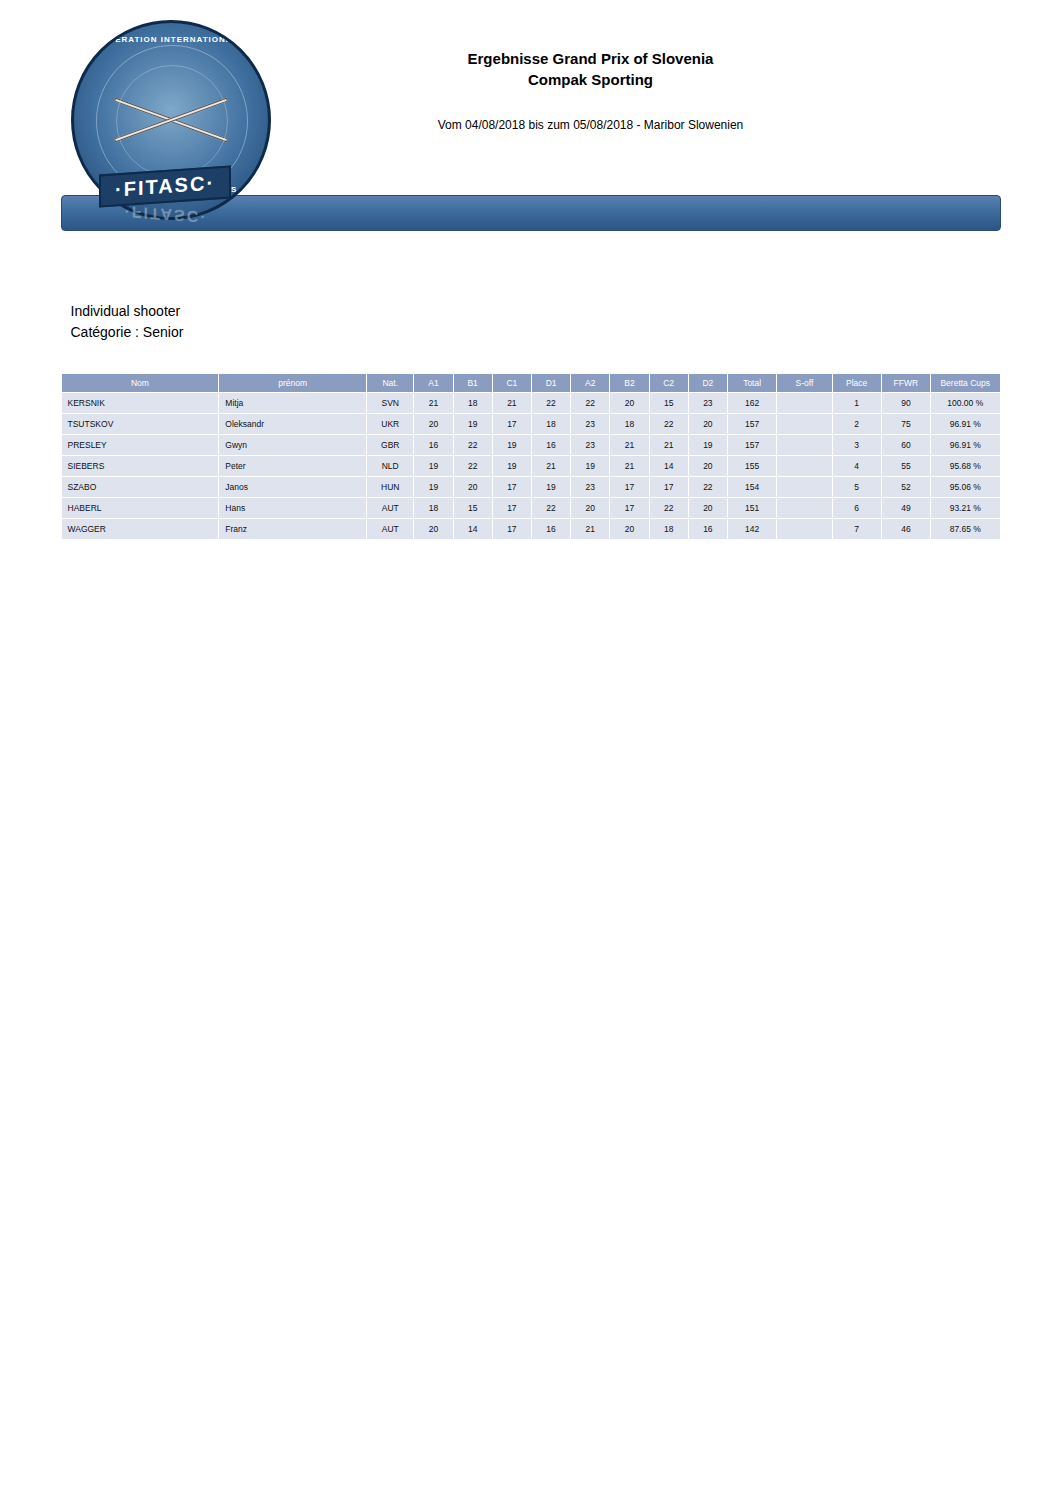Federation Internationale
de tir aux armes sportives de chasse
·FITASC· ·FITASC·
Ergebnisse Grand Prix of Slovenia
Compak Sporting
Vom 04/08/2018 bis zum 05/08/2018 - Maribor Slowenien
Individual shooter
Catégorie : Senior
| Nom | prénom | Nat. | A1 | B1 | C1 | D1 | A2 | B2 | C2 | D2 | Total | S-off | Place | FFWR | Beretta Cups |
| --- | --- | --- | --- | --- | --- | --- | --- | --- | --- | --- | --- | --- | --- | --- | --- |
| KERSNIK | Mitja | SVN | 21 | 18 | 21 | 22 | 22 | 20 | 15 | 23 | 162 | | 1 | 90 | 100.00 % |
| TSUTSKOV | Oleksandr | UKR | 20 | 19 | 17 | 18 | 23 | 18 | 22 | 20 | 157 | | 2 | 75 | 96.91 % |
| PRESLEY | Gwyn | GBR | 16 | 22 | 19 | 16 | 23 | 21 | 21 | 19 | 157 | | 3 | 60 | 96.91 % |
| SIEBERS | Peter | NLD | 19 | 22 | 19 | 21 | 19 | 21 | 14 | 20 | 155 | | 4 | 55 | 95.68 % |
| SZABO | Janos | HUN | 19 | 20 | 17 | 19 | 23 | 17 | 17 | 22 | 154 | | 5 | 52 | 95.06 % |
| HABERL | Hans | AUT | 18 | 15 | 17 | 22 | 20 | 17 | 22 | 20 | 151 | | 6 | 49 | 93.21 % |
| WAGGER | Franz | AUT | 20 | 14 | 17 | 16 | 21 | 20 | 18 | 16 | 142 | | 7 | 46 | 87.65 % |